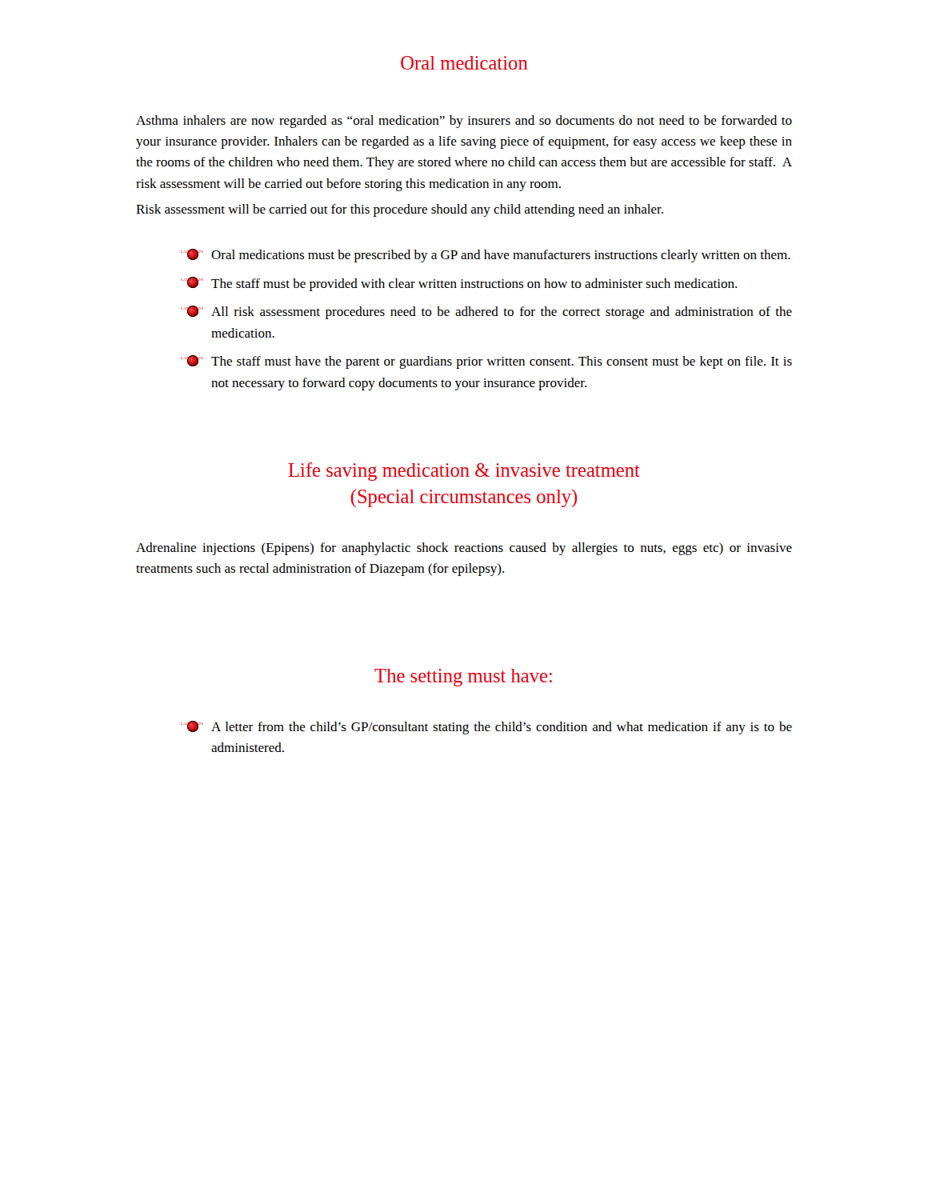Oral medication
Asthma inhalers are now regarded as “oral medication” by insurers and so documents do not need to be forwarded to your insurance provider. Inhalers can be regarded as a life saving piece of equipment, for easy access we keep these in the rooms of the children who need them. They are stored where no child can access them but are accessible for staff. A risk assessment will be carried out before storing this medication in any room.
Risk assessment will be carried out for this procedure should any child attending need an inhaler.
Oral medications must be prescribed by a GP and have manufacturers instructions clearly written on them.
The staff must be provided with clear written instructions on how to administer such medication.
All risk assessment procedures need to be adhered to for the correct storage and administration of the medication.
The staff must have the parent or guardians prior written consent. This consent must be kept on file. It is not necessary to forward copy documents to your insurance provider.
Life saving medication & invasive treatment
(Special circumstances only)
Adrenaline injections (Epipens) for anaphylactic shock reactions caused by allergies to nuts, eggs etc) or invasive treatments such as rectal administration of Diazepam (for epilepsy).
The setting must have:
A letter from the child’s GP/consultant stating the child’s condition and what medication if any is to be administered.